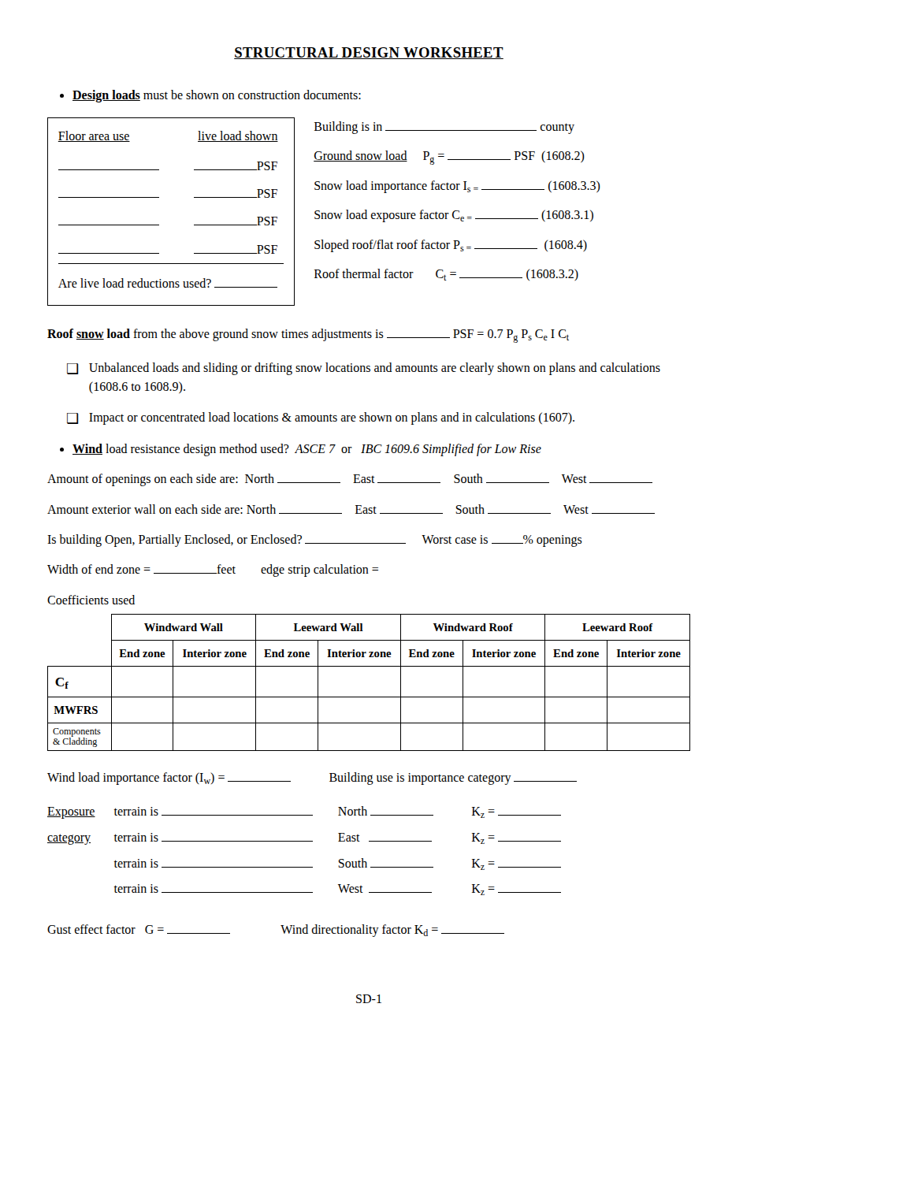STRUCTURAL DESIGN WORKSHEET
Design loads must be shown on construction documents:
| Floor area use | live load shown |
| | PSF |
| | PSF |
| | PSF |
| | PSF |
| Are live load reductions used? |
Building is in county
Ground snow load Pg = PSF (1608.2)
Snow load importance factor Is = (1608.3.3)
Snow load exposure factor Ce = (1608.3.1)
Sloped roof/flat roof factor Ps = (1608.4)
Roof thermal factor Ct = (1608.3.2)
Roof snow load from the above ground snow times adjustments is PSF = 0.7 Pg Ps Ce I Ct
Unbalanced loads and sliding or drifting snow locations and amounts are clearly shown on plans and calculations (1608.6 to 1608.9).
Impact or concentrated load locations & amounts are shown on plans and in calculations (1607).
Wind load resistance design method used? ASCE 7 or IBC 1609.6 Simplified for Low Rise
Amount of openings on each side are: North East South West
Amount exterior wall on each side are: North East South West
Is building Open, Partially Enclosed, or Enclosed? Worst case is % openings
Width of end zone = feet edge strip calculation =
Coefficients used
| | Windward Wall | Leeward Wall | Windward Roof | Leeward Roof |
| --- | --- | --- | --- | --- |
| End zone | Interior zone | End zone | Interior zone | End zone | Interior zone | End zone | Interior zone |
| C f | | | | | | | | |
| MWFRS | | | | | | | | |
| Components & Cladding | | | | | | | | |
Wind load importance factor (Iw) =
Building use is importance category
Exposure
category
terrain is
terrain is
terrain is
terrain is
North
East
South
West
Kz =
Kz =
Kz =
Kz =
Gust effect factor G =
Wind directionality factor Kd =
SD-1